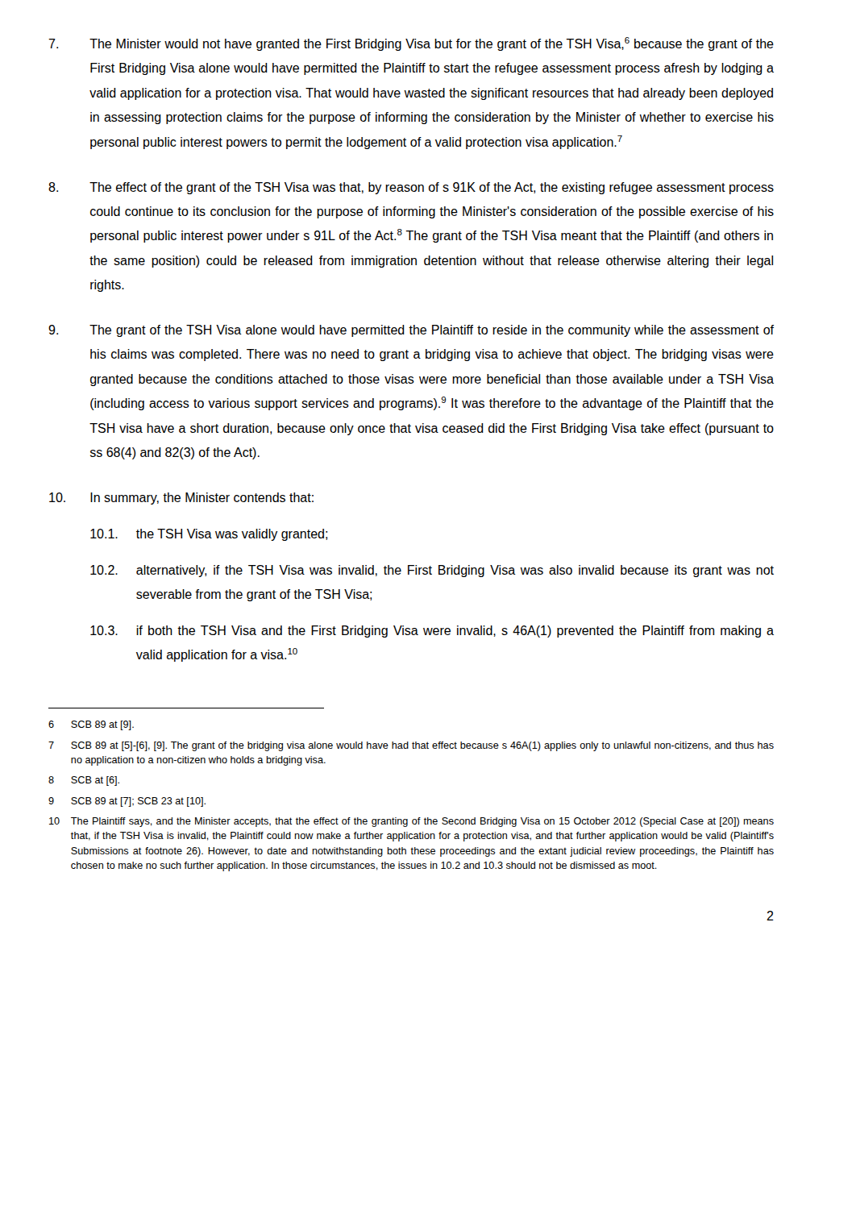7.
The Minister would not have granted the First Bridging Visa but for the grant of the TSH Visa,6 because the grant of the First Bridging Visa alone would have permitted the Plaintiff to start the refugee assessment process afresh by lodging a valid application for a protection visa. That would have wasted the significant resources that had already been deployed in assessing protection claims for the purpose of informing the consideration by the Minister of whether to exercise his personal public interest powers to permit the lodgement of a valid protection visa application.7
8.
The effect of the grant of the TSH Visa was that, by reason of s 91K of the Act, the existing refugee assessment process could continue to its conclusion for the purpose of informing the Minister's consideration of the possible exercise of his personal public interest power under s 91L of the Act.8 The grant of the TSH Visa meant that the Plaintiff (and others in the same position) could be released from immigration detention without that release otherwise altering their legal rights.
9.
The grant of the TSH Visa alone would have permitted the Plaintiff to reside in the community while the assessment of his claims was completed. There was no need to grant a bridging visa to achieve that object. The bridging visas were granted because the conditions attached to those visas were more beneficial than those available under a TSH Visa (including access to various support services and programs).9 It was therefore to the advantage of the Plaintiff that the TSH visa have a short duration, because only once that visa ceased did the First Bridging Visa take effect (pursuant to ss 68(4) and 82(3) of the Act).
10.
In summary, the Minister contends that:
10.1.
the TSH Visa was validly granted;
10.2.
alternatively, if the TSH Visa was invalid, the First Bridging Visa was also invalid because its grant was not severable from the grant of the TSH Visa;
10.3.
if both the TSH Visa and the First Bridging Visa were invalid, s 46A(1) prevented the Plaintiff from making a valid application for a visa.10
6 SCB 89 at [9].
7 SCB 89 at [5]-[6], [9]. The grant of the bridging visa alone would have had that effect because s 46A(1) applies only to unlawful non-citizens, and thus has no application to a non-citizen who holds a bridging visa.
8 SCB at [6].
9 SCB 89 at [7]; SCB 23 at [10].
10 The Plaintiff says, and the Minister accepts, that the effect of the granting of the Second Bridging Visa on 15 October 2012 (Special Case at [20]) means that, if the TSH Visa is invalid, the Plaintiff could now make a further application for a protection visa, and that further application would be valid (Plaintiff's Submissions at footnote 26). However, to date and notwithstanding both these proceedings and the extant judicial review proceedings, the Plaintiff has chosen to make no such further application. In those circumstances, the issues in 10.2 and 10.3 should not be dismissed as moot.
2